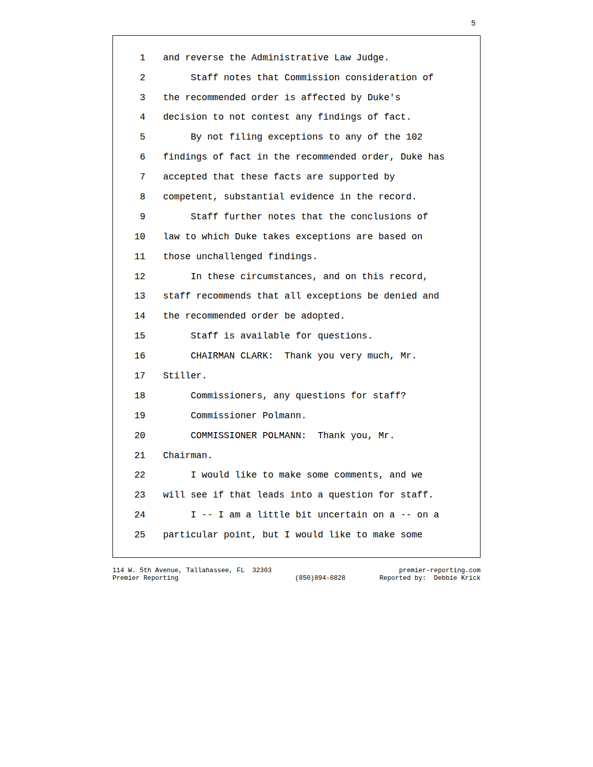5
| 1 | and reverse the Administrative Law Judge. |
| 2 | Staff notes that Commission consideration of |
| 3 | the recommended order is affected by Duke's |
| 4 | decision to not contest any findings of fact. |
| 5 | By not filing exceptions to any of the 102 |
| 6 | findings of fact in the recommended order, Duke has |
| 7 | accepted that these facts are supported by |
| 8 | competent, substantial evidence in the record. |
| 9 | Staff further notes that the conclusions of |
| 10 | law to which Duke takes exceptions are based on |
| 11 | those unchallenged findings. |
| 12 | In these circumstances, and on this record, |
| 13 | staff recommends that all exceptions be denied and |
| 14 | the recommended order be adopted. |
| 15 | Staff is available for questions. |
| 16 | CHAIRMAN CLARK: Thank you very much, Mr. |
| 17 | Stiller. |
| 18 | Commissioners, any questions for staff? |
| 19 | Commissioner Polmann. |
| 20 | COMMISSIONER POLMANN: Thank you, Mr. |
| 21 | Chairman. |
| 22 | I would like to make some comments, and we |
| 23 | will see if that leads into a question for staff. |
| 24 | I -- I am a little bit uncertain on a -- on a |
| 25 | particular point, but I would like to make some |
| 114 W. 5th Avenue, Tallahassee, FL 32303 | premier-reporting.com |
| Premier Reporting (850)894-0828 | Reported by: Debbie Krick |